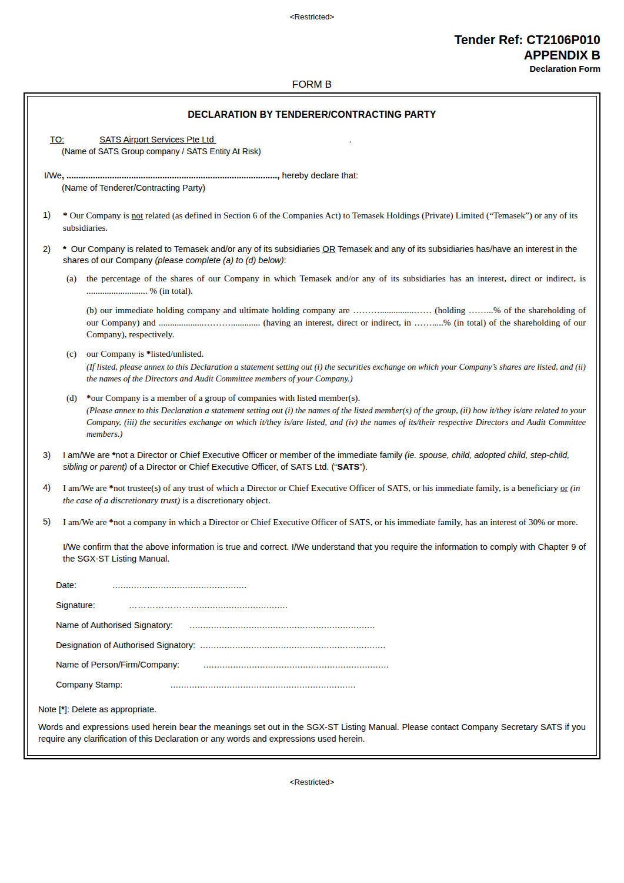<Restricted>
Tender Ref: CT2106P010
APPENDIX B
Declaration Form
FORM B
DECLARATION BY TENDERER/CONTRACTING PARTY
TO: SATS Airport Services Pte Ltd .
(Name of SATS Group company / SATS Entity At Risk)
I/We, ........................................................................................, hereby declare that:
(Name of Tenderer/Contracting Party)
1) * Our Company is not related (as defined in Section 6 of the Companies Act) to Temasek Holdings (Private) Limited (“Temasek”) or any of its subsidiaries.
2) * Our Company is related to Temasek and/or any of its subsidiaries OR Temasek and any of its subsidiaries has/have an interest in the shares of our Company (please complete (a) to (d) below):
(a) the percentage of the shares of our Company in which Temasek and/or any of its subsidiaries has an interest, direct or indirect, is ........................... % (in total).
(b) our immediate holding company and ultimate holding company are ………...............…… (holding ……...% of the shareholding of our Company) and ....................………............. (having an interest, direct or indirect, in …….....% (in total) of the shareholding of our Company), respectively.
(c) our Company is *listed/unlisted. (If listed, please annex to this Declaration a statement setting out (i) the securities exchange on which your Company’s shares are listed, and (ii) the names of the Directors and Audit Committee members of your Company.)
(d) *our Company is a member of a group of companies with listed member(s). (Please annex to this Declaration a statement setting out (i) the names of the listed member(s) of the group, (ii) how it/they is/are related to your Company, (iii) the securities exchange on which it/they is/are listed, and (iv) the names of its/their respective Directors and Audit Committee members.)
3) I am/We are *not a Director or Chief Executive Officer or member of the immediate family (ie. spouse, child, adopted child, step-child, sibling or parent) of a Director or Chief Executive Officer, of SATS Ltd. (“SATS”).
4) I am/We are *not trustee(s) of any trust of which a Director or Chief Executive Officer of SATS, or his immediate family, is a beneficiary or (in the case of a discretionary trust) is a discretionary object.
5) I am/We are *not a company in which a Director or Chief Executive Officer of SATS, or his immediate family, has an interest of 30% or more.
I/We confirm that the above information is true and correct. I/We understand that you require the information to comply with Chapter 9 of the SGX-ST Listing Manual.
Date: ..................................................
Signature: …………………....................................
Name of Authorised Signatory: .....................................................................
Designation of Authorised Signatory: .....................................................................
Name of Person/Firm/Company: .....................................................................
Company Stamp: .....................................................................
Note [*]: Delete as appropriate.
Words and expressions used herein bear the meanings set out in the SGX-ST Listing Manual. Please contact Company Secretary SATS if you require any clarification of this Declaration or any words and expressions used herein.
<Restricted>